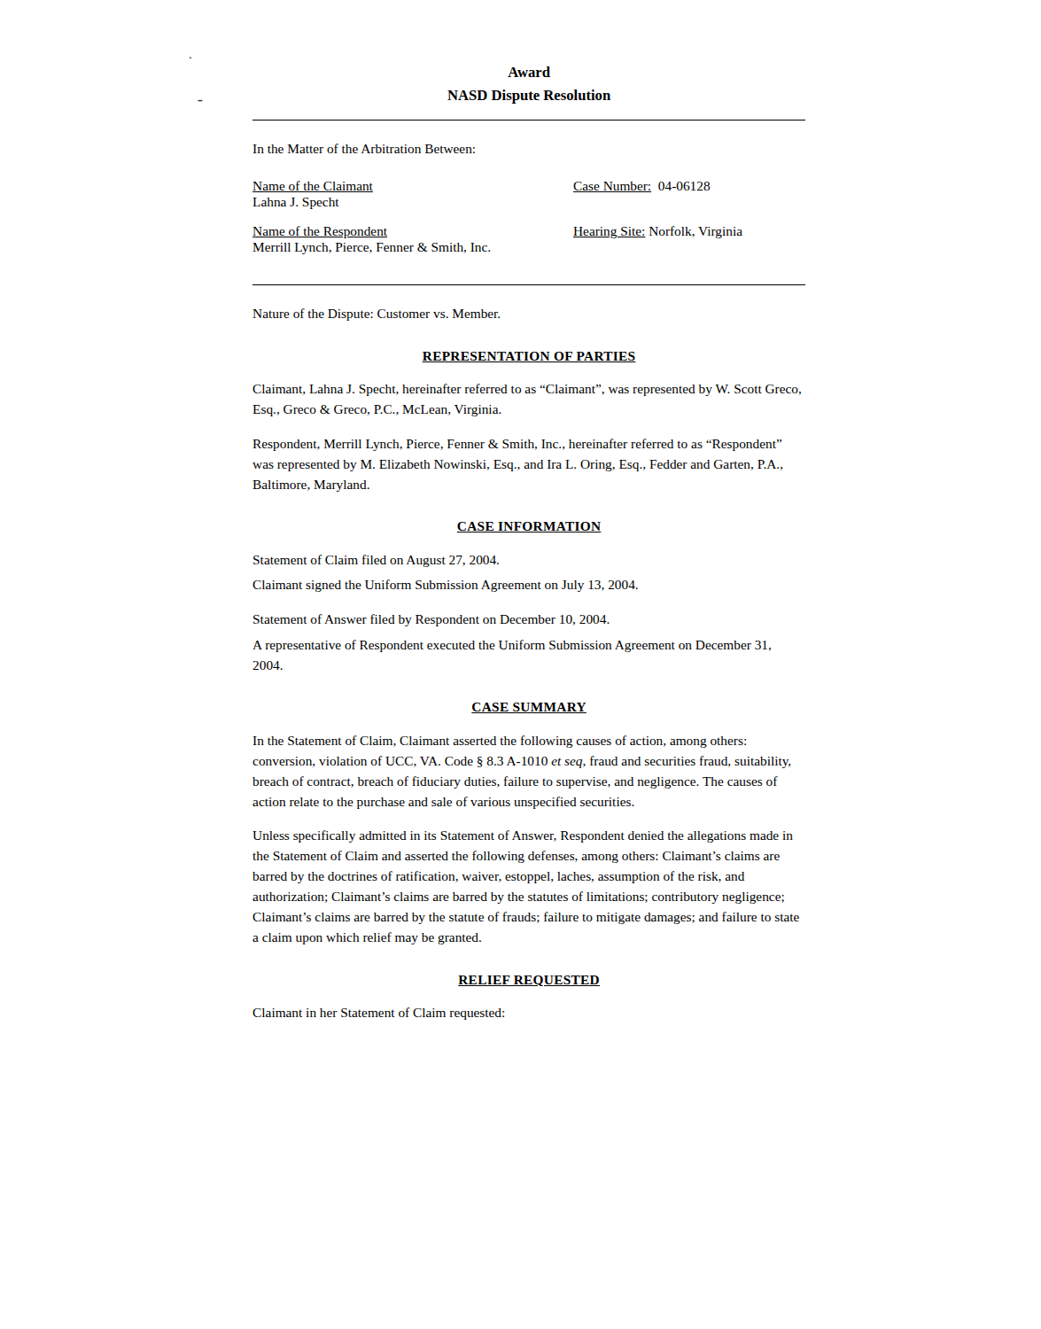.
-
Award
NASD Dispute Resolution
In the Matter of the Arbitration Between:
| Name of the Claimant Lahna J. Specht | Case Number: 04-06128 |
| Name of the Respondent Merrill Lynch, Pierce, Fenner & Smith, Inc. | Hearing Site: Norfolk, Virginia |
Nature of the Dispute: Customer vs. Member.
REPRESENTATION OF PARTIES
Claimant, Lahna J. Specht, hereinafter referred to as “Claimant”, was represented by W. Scott Greco, Esq., Greco & Greco, P.C., McLean, Virginia.
Respondent, Merrill Lynch, Pierce, Fenner & Smith, Inc., hereinafter referred to as “Respondent” was represented by M. Elizabeth Nowinski, Esq., and Ira L. Oring, Esq., Fedder and Garten, P.A., Baltimore, Maryland.
CASE INFORMATION
Statement of Claim filed on August 27, 2004.
Claimant signed the Uniform Submission Agreement on July 13, 2004.
Statement of Answer filed by Respondent on December 10, 2004.
A representative of Respondent executed the Uniform Submission Agreement on December 31, 2004.
CASE SUMMARY
In the Statement of Claim, Claimant asserted the following causes of action, among others: conversion, violation of UCC, VA. Code § 8.3 A-1010 et seq, fraud and securities fraud, suitability, breach of contract, breach of fiduciary duties, failure to supervise, and negligence. The causes of action relate to the purchase and sale of various unspecified securities.
Unless specifically admitted in its Statement of Answer, Respondent denied the allegations made in the Statement of Claim and asserted the following defenses, among others: Claimant’s claims are barred by the doctrines of ratification, waiver, estoppel, laches, assumption of the risk, and authorization; Claimant’s claims are barred by the statutes of limitations; contributory negligence; Claimant’s claims are barred by the statute of frauds; failure to mitigate damages; and failure to state a claim upon which relief may be granted.
RELIEF REQUESTED
Claimant in her Statement of Claim requested: